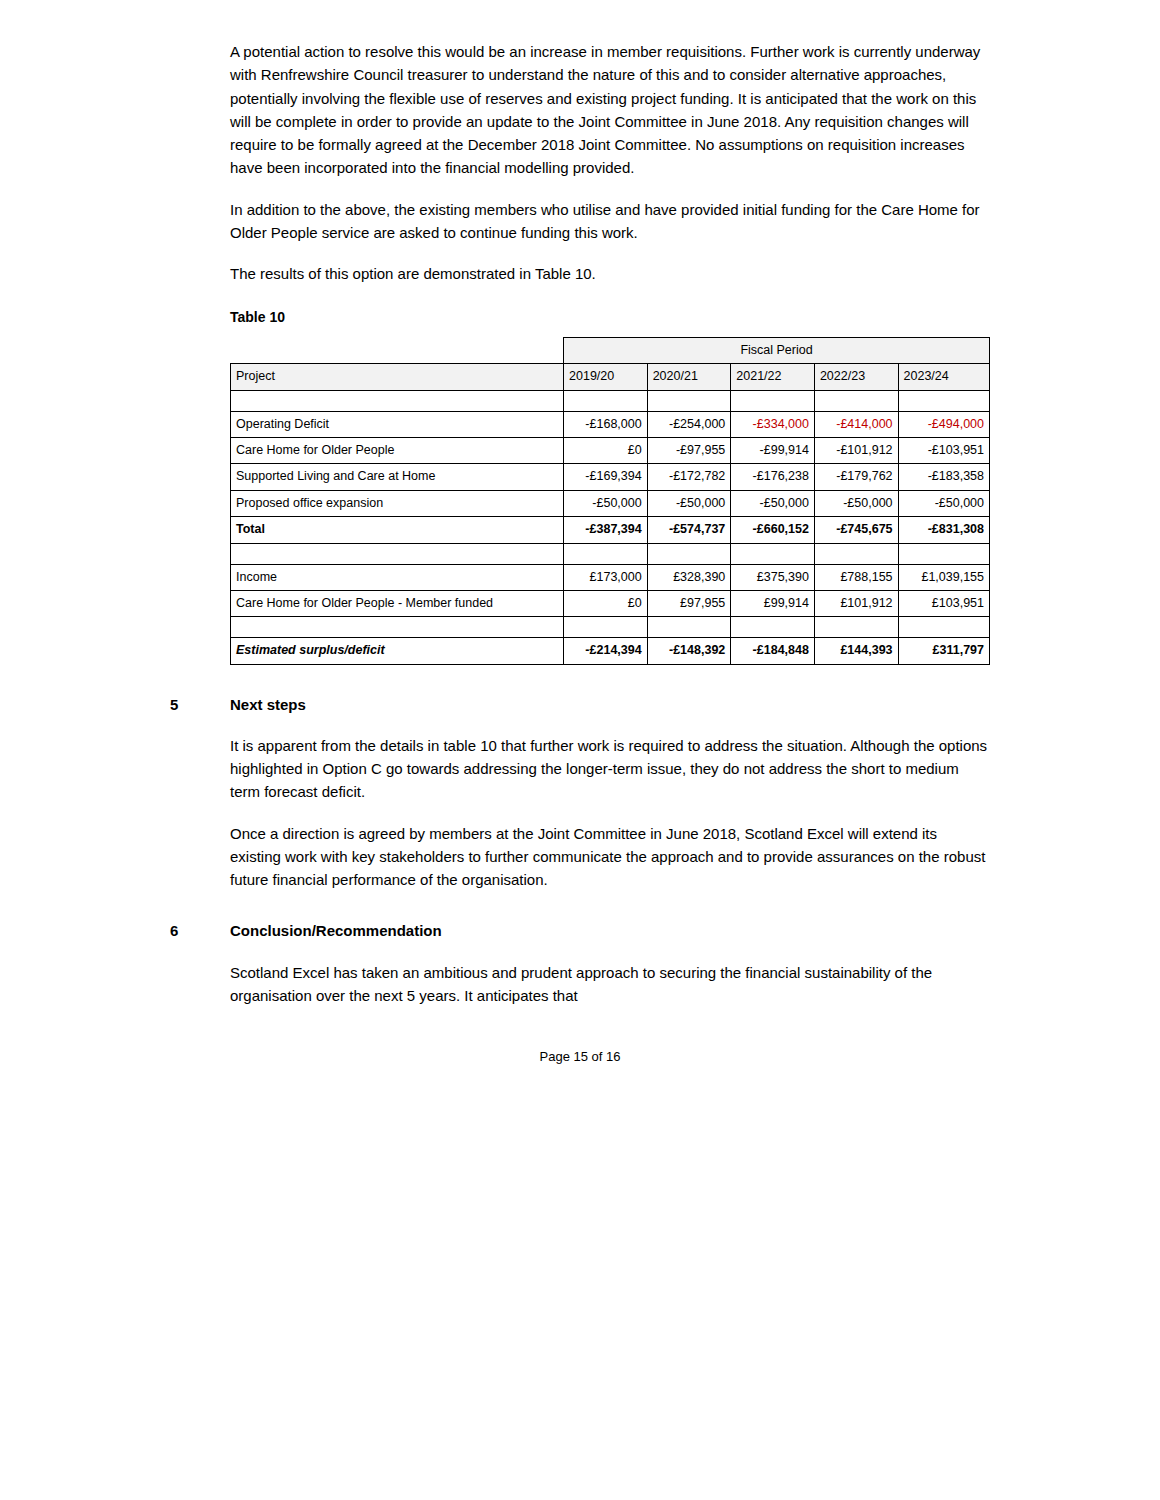A potential action to resolve this would be an increase in member requisitions. Further work is currently underway with Renfrewshire Council treasurer to understand the nature of this and to consider alternative approaches, potentially involving the flexible use of reserves and existing project funding. It is anticipated that the work on this will be complete in order to provide an update to the Joint Committee in June 2018. Any requisition changes will require to be formally agreed at the December 2018 Joint Committee. No assumptions on requisition increases have been incorporated into the financial modelling provided.
In addition to the above, the existing members who utilise and have provided initial funding for the Care Home for Older People service are asked to continue funding this work.
The results of this option are demonstrated in Table 10.
Table 10
| | Fiscal Period |
| Project | 2019/20 | 2020/21 | 2021/22 | 2022/23 | 2023/24 |
| Operating Deficit | -£168,000 | -£254,000 | -£334,000 | -£414,000 | -£494,000 |
| Care Home for Older People | £0 | -£97,955 | -£99,914 | -£101,912 | -£103,951 |
| Supported Living and Care at Home | -£169,394 | -£172,782 | -£176,238 | -£179,762 | -£183,358 |
| Proposed office expansion | -£50,000 | -£50,000 | -£50,000 | -£50,000 | -£50,000 |
| Total | -£387,394 | -£574,737 | -£660,152 | -£745,675 | -£831,308 |
| Income | £173,000 | £328,390 | £375,390 | £788,155 | £1,039,155 |
| Care Home for Older People - Member funded | £0 | £97,955 | £99,914 | £101,912 | £103,951 |
| Estimated surplus/deficit | -£214,394 | -£148,392 | -£184,848 | £144,393 | £311,797 |
5
Next steps
It is apparent from the details in table 10 that further work is required to address the situation. Although the options highlighted in Option C go towards addressing the longer-term issue, they do not address the short to medium term forecast deficit.
Once a direction is agreed by members at the Joint Committee in June 2018, Scotland Excel will extend its existing work with key stakeholders to further communicate the approach and to provide assurances on the robust future financial performance of the organisation.
6
Conclusion/Recommendation
Scotland Excel has taken an ambitious and prudent approach to securing the financial sustainability of the organisation over the next 5 years. It anticipates that
Page 15 of 16